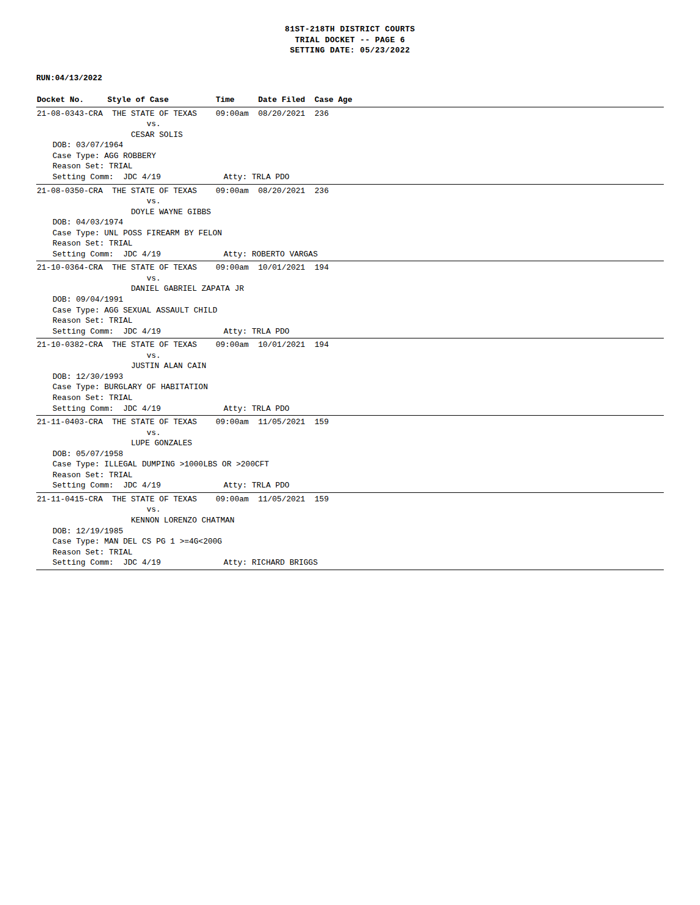81ST-218TH DISTRICT COURTS
TRIAL DOCKET -- PAGE 6
SETTING DATE: 05/23/2022
RUN:04/13/2022
| Docket No. Style of Case Time Date Filed Case Age |
| 21-08-0343-CRA THE STATE OF TEXAS 09:00am 08/20/2021 236 vs. CESAR SOLIS DOB: 03/07/1964 Case Type: AGG ROBBERY Reason Set: TRIAL Setting Comm: JDC 4/19 Atty: TRLA PDO |
| 21-08-0350-CRA THE STATE OF TEXAS 09:00am 08/20/2021 236 vs. DOYLE WAYNE GIBBS DOB: 04/03/1974 Case Type: UNL POSS FIREARM BY FELON Reason Set: TRIAL Setting Comm: JDC 4/19 Atty: ROBERTO VARGAS |
| 21-10-0364-CRA THE STATE OF TEXAS 09:00am 10/01/2021 194 vs. DANIEL GABRIEL ZAPATA JR DOB: 09/04/1991 Case Type: AGG SEXUAL ASSAULT CHILD Reason Set: TRIAL Setting Comm: JDC 4/19 Atty: TRLA PDO |
| 21-10-0382-CRA THE STATE OF TEXAS 09:00am 10/01/2021 194 vs. JUSTIN ALAN CAIN DOB: 12/30/1993 Case Type: BURGLARY OF HABITATION Reason Set: TRIAL Setting Comm: JDC 4/19 Atty: TRLA PDO |
| 21-11-0403-CRA THE STATE OF TEXAS 09:00am 11/05/2021 159 vs. LUPE GONZALES DOB: 05/07/1958 Case Type: ILLEGAL DUMPING >1000LBS OR >200CFT Reason Set: TRIAL Setting Comm: JDC 4/19 Atty: TRLA PDO |
| 21-11-0415-CRA THE STATE OF TEXAS 09:00am 11/05/2021 159 vs. KENNON LORENZO CHATMAN DOB: 12/19/1985 Case Type: MAN DEL CS PG 1 >=4G<200G Reason Set: TRIAL Setting Comm: JDC 4/19 Atty: RICHARD BRIGGS |